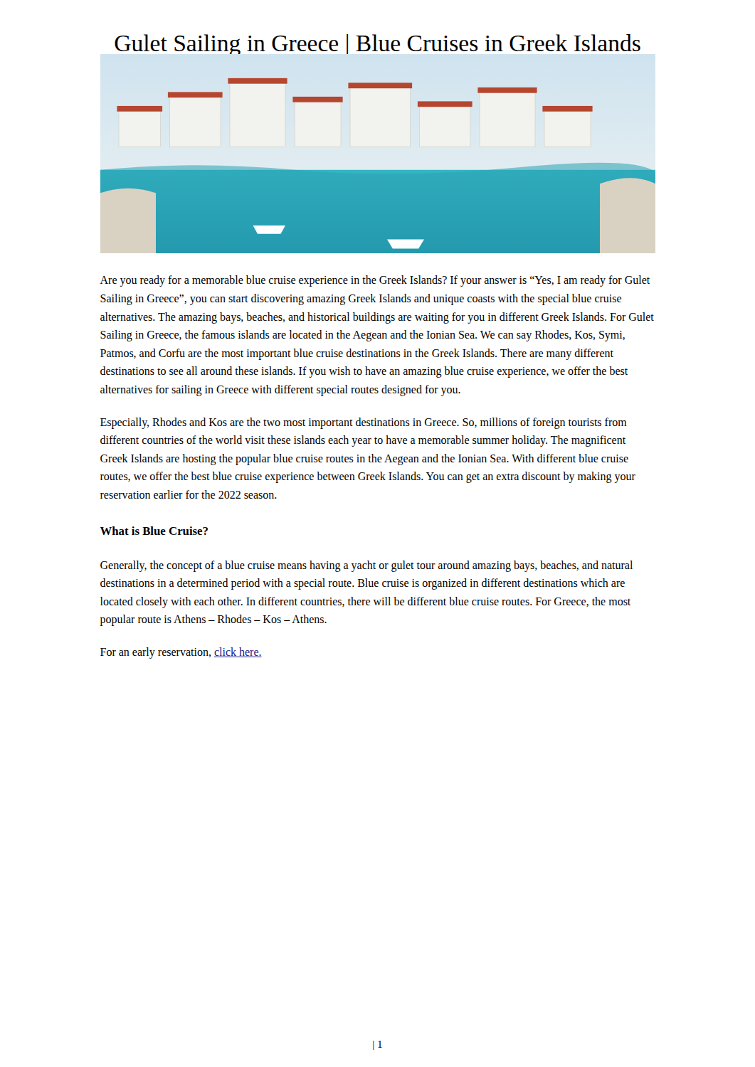Gulet Sailing in Greece | Blue Cruises in Greek Islands
Are you ready for a memorable blue cruise experience in the Greek Islands? If your answer is “Yes, I am ready for Gulet Sailing in Greece”, you can start discovering amazing Greek Islands and unique coasts with the special blue cruise alternatives. The amazing bays, beaches, and historical buildings are waiting for you in different Greek Islands. For Gulet Sailing in Greece, the famous islands are located in the Aegean and the Ionian Sea. We can say Rhodes, Kos, Symi, Patmos, and Corfu are the most important blue cruise destinations in the Greek Islands. There are many different destinations to see all around these islands. If you wish to have an amazing blue cruise experience, we offer the best alternatives for sailing in Greece with different special routes designed for you.
Especially, Rhodes and Kos are the two most important destinations in Greece. So, millions of foreign tourists from different countries of the world visit these islands each year to have a memorable summer holiday. The magnificent Greek Islands are hosting the popular blue cruise routes in the Aegean and the Ionian Sea. With different blue cruise routes, we offer the best blue cruise experience between Greek Islands. You can get an extra discount by making your reservation earlier for the 2022 season.
What is Blue Cruise?
Generally, the concept of a blue cruise means having a yacht or gulet tour around amazing bays, beaches, and natural destinations in a determined period with a special route. Blue cruise is organized in different destinations which are located closely with each other. In different countries, there will be different blue cruise routes. For Greece, the most popular route is Athens – Rhodes – Kos – Athens.
For an early reservation, click here.
| 1